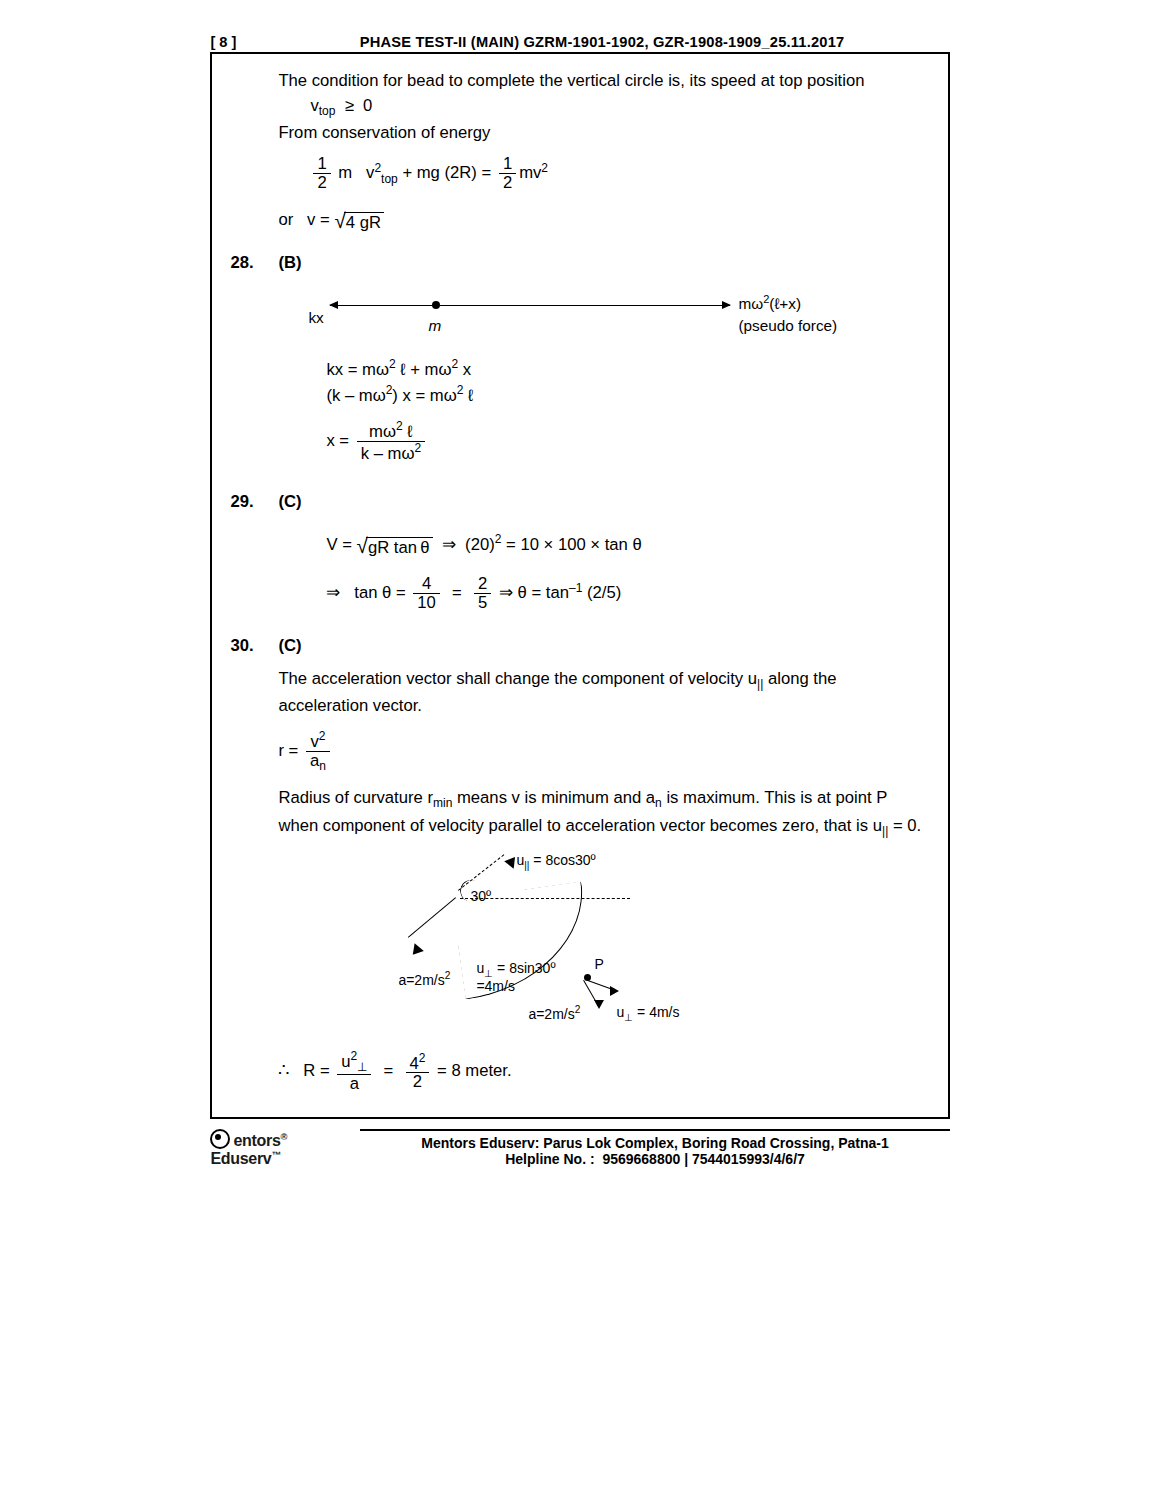[ 8 ]
PHASE TEST-II (MAIN) GZRM-1901-1902, GZR-1908-1909_25.11.2017
The condition for bead to complete the vertical circle is, its speed at top position
vtop ≥ 0
From conservation of energy
12 m v2top + mg (2R) = 12mv2
or v = √4 gR
28.
(B)
kx
m
mω2(ℓ+x)
(pseudo force)
kx = mω2 ℓ + mω2 x
(k – mω2) x = mω2 ℓ
x = mω2 ℓ k – mω2
29.
(C)
V = √gR tan θ ⇒ (20)2 = 10 × 100 × tan θ
⇒ tan θ = 410 = 25 ⇒ θ = tan–1 (2/5)
30.
(C)
The acceleration vector shall change the component of velocity u|| along the acceleration vector.
r = v2 an
Radius of curvature rmin means v is minimum and an is maximum. This is at point P when component of velocity parallel to acceleration vector becomes zero, that is u|| = 0.
u|| = 8cos30º
30º
a=2m/s2
u⊥ = 8sin30º
=4m/s
P
a=2m/s2
u⊥ = 4m/s
∴ R = u2⊥ a = 42 2 = 8 meter.
entors® Eduserv™
Mentors Eduserv: Parus Lok Complex, Boring Road Crossing, Patna-1
Helpline No. : 9569668800 | 7544015993/4/6/7